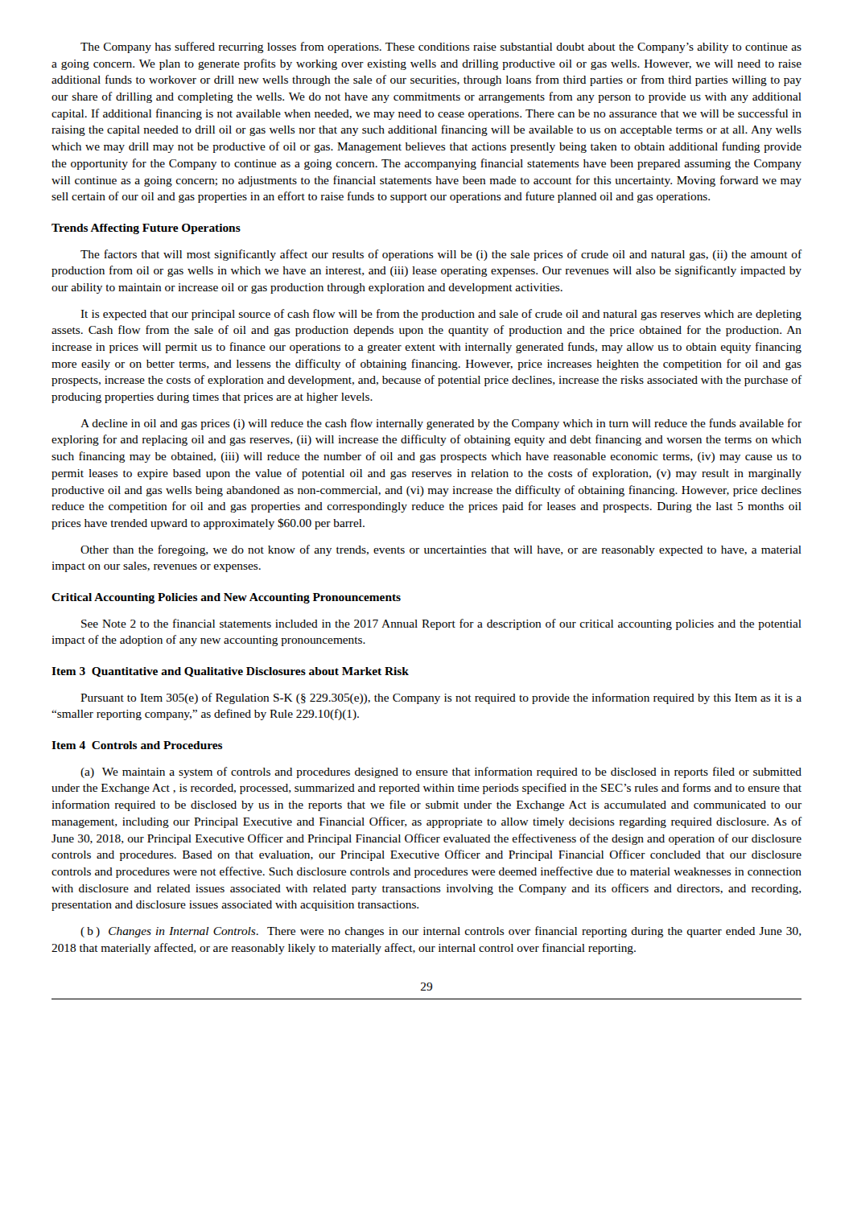The Company has suffered recurring losses from operations. These conditions raise substantial doubt about the Company’s ability to continue as a going concern. We plan to generate profits by working over existing wells and drilling productive oil or gas wells. However, we will need to raise additional funds to workover or drill new wells through the sale of our securities, through loans from third parties or from third parties willing to pay our share of drilling and completing the wells. We do not have any commitments or arrangements from any person to provide us with any additional capital. If additional financing is not available when needed, we may need to cease operations. There can be no assurance that we will be successful in raising the capital needed to drill oil or gas wells nor that any such additional financing will be available to us on acceptable terms or at all. Any wells which we may drill may not be productive of oil or gas. Management believes that actions presently being taken to obtain additional funding provide the opportunity for the Company to continue as a going concern. The accompanying financial statements have been prepared assuming the Company will continue as a going concern; no adjustments to the financial statements have been made to account for this uncertainty. Moving forward we may sell certain of our oil and gas properties in an effort to raise funds to support our operations and future planned oil and gas operations.
Trends Affecting Future Operations
The factors that will most significantly affect our results of operations will be (i) the sale prices of crude oil and natural gas, (ii) the amount of production from oil or gas wells in which we have an interest, and (iii) lease operating expenses. Our revenues will also be significantly impacted by our ability to maintain or increase oil or gas production through exploration and development activities.
It is expected that our principal source of cash flow will be from the production and sale of crude oil and natural gas reserves which are depleting assets. Cash flow from the sale of oil and gas production depends upon the quantity of production and the price obtained for the production. An increase in prices will permit us to finance our operations to a greater extent with internally generated funds, may allow us to obtain equity financing more easily or on better terms, and lessens the difficulty of obtaining financing. However, price increases heighten the competition for oil and gas prospects, increase the costs of exploration and development, and, because of potential price declines, increase the risks associated with the purchase of producing properties during times that prices are at higher levels.
A decline in oil and gas prices (i) will reduce the cash flow internally generated by the Company which in turn will reduce the funds available for exploring for and replacing oil and gas reserves, (ii) will increase the difficulty of obtaining equity and debt financing and worsen the terms on which such financing may be obtained, (iii) will reduce the number of oil and gas prospects which have reasonable economic terms, (iv) may cause us to permit leases to expire based upon the value of potential oil and gas reserves in relation to the costs of exploration, (v) may result in marginally productive oil and gas wells being abandoned as non-commercial, and (vi) may increase the difficulty of obtaining financing. However, price declines reduce the competition for oil and gas properties and correspondingly reduce the prices paid for leases and prospects. During the last 5 months oil prices have trended upward to approximately $60.00 per barrel.
Other than the foregoing, we do not know of any trends, events or uncertainties that will have, or are reasonably expected to have, a material impact on our sales, revenues or expenses.
Critical Accounting Policies and New Accounting Pronouncements
See Note 2 to the financial statements included in the 2017 Annual Report for a description of our critical accounting policies and the potential impact of the adoption of any new accounting pronouncements.
Item 3 Quantitative and Qualitative Disclosures about Market Risk
Pursuant to Item 305(e) of Regulation S-K (§ 229.305(e)), the Company is not required to provide the information required by this Item as it is a “smaller reporting company,” as defined by Rule 229.10(f)(1).
Item 4 Controls and Procedures
(a) We maintain a system of controls and procedures designed to ensure that information required to be disclosed in reports filed or submitted under the Exchange Act , is recorded, processed, summarized and reported within time periods specified in the SEC’s rules and forms and to ensure that information required to be disclosed by us in the reports that we file or submit under the Exchange Act is accumulated and communicated to our management, including our Principal Executive and Financial Officer, as appropriate to allow timely decisions regarding required disclosure. As of June 30, 2018, our Principal Executive Officer and Principal Financial Officer evaluated the effectiveness of the design and operation of our disclosure controls and procedures. Based on that evaluation, our Principal Executive Officer and Principal Financial Officer concluded that our disclosure controls and procedures were not effective. Such disclosure controls and procedures were deemed ineffective due to material weaknesses in connection with disclosure and related issues associated with related party transactions involving the Company and its officers and directors, and recording, presentation and disclosure issues associated with acquisition transactions.
( b ) Changes in Internal Controls. There were no changes in our internal controls over financial reporting during the quarter ended June 30, 2018 that materially affected, or are reasonably likely to materially affect, our internal control over financial reporting.
29